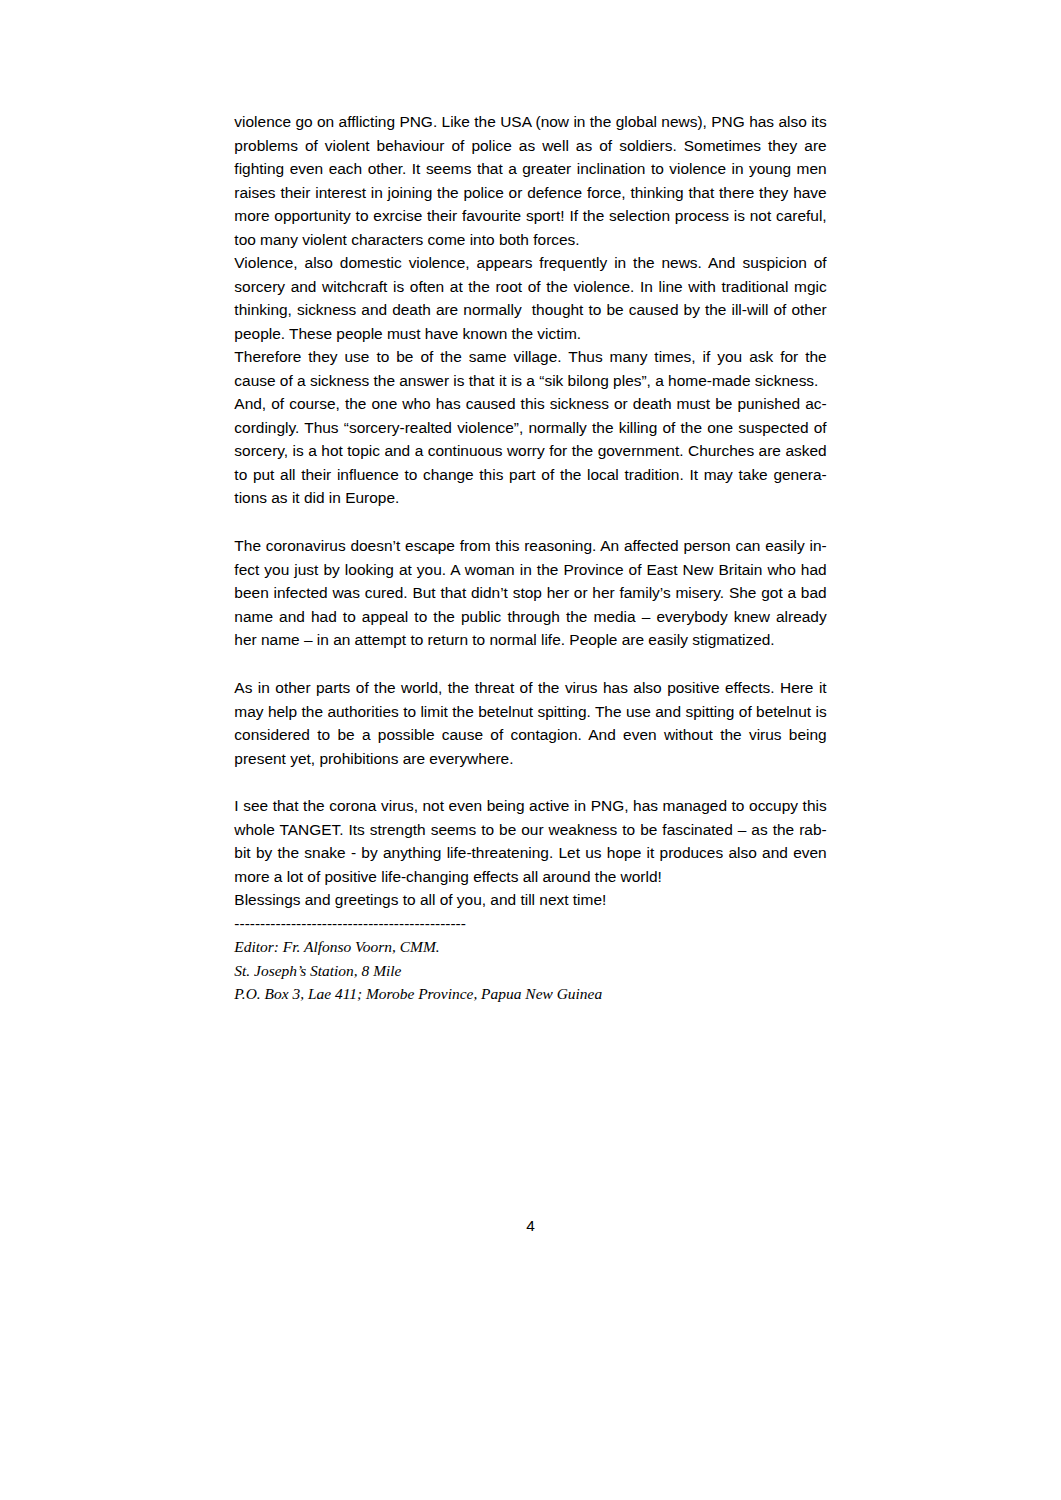violence go on afflicting PNG. Like the USA (now in the global news), PNG has also its problems of violent behaviour of police as well as of soldiers. Sometimes they are fighting even each other. It seems that a greater inclination to violence in young men raises their interest in joining the police or defence force, thinking that there they have more opportunity to exrcise their favourite sport! If the selection process is not careful, too many violent characters come into both forces.
Violence, also domestic violence, appears frequently in the news. And suspicion of sorcery and witchcraft is often at the root of the violence. In line with traditional mgic thinking, sickness and death are normally thought to be caused by the ill-will of other people. These people must have known the victim.
Therefore they use to be of the same village. Thus many times, if you ask for the cause of a sickness the answer is that it is a “sik bilong ples”, a home-made sickness.
And, of course, the one who has caused this sickness or death must be punished accordingly. Thus “sorcery-realted violence”, normally the killing of the one suspected of sorcery, is a hot topic and a continuous worry for the government. Churches are asked to put all their influence to change this part of the local tradition. It may take generations as it did in Europe.
The coronavirus doesn’t escape from this reasoning. An affected person can easily infect you just by looking at you. A woman in the Province of East New Britain who had been infected was cured. But that didn’t stop her or her family’s misery. She got a bad name and had to appeal to the public through the media – everybody knew already her name – in an attempt to return to normal life. People are easily stigmatized.
As in other parts of the world, the threat of the virus has also positive effects. Here it may help the authorities to limit the betelnut spitting. The use and spitting of betelnut is considered to be a possible cause of contagion. And even without the virus being present yet, prohibitions are everywhere.
I see that the corona virus, not even being active in PNG, has managed to occupy this whole TANGET. Its strength seems to be our weakness to be fascinated – as the rabbit by the snake - by anything life-threatening. Let us hope it produces also and even more a lot of positive life-changing effects all around the world!
Blessings and greetings to all of you, and till next time!
---------------------------------------------
Editor: Fr. Alfonso Voorn, CMM.
St. Joseph’s Station, 8 Mile
P.O. Box 3, Lae 411; Morobe Province, Papua New Guinea
4